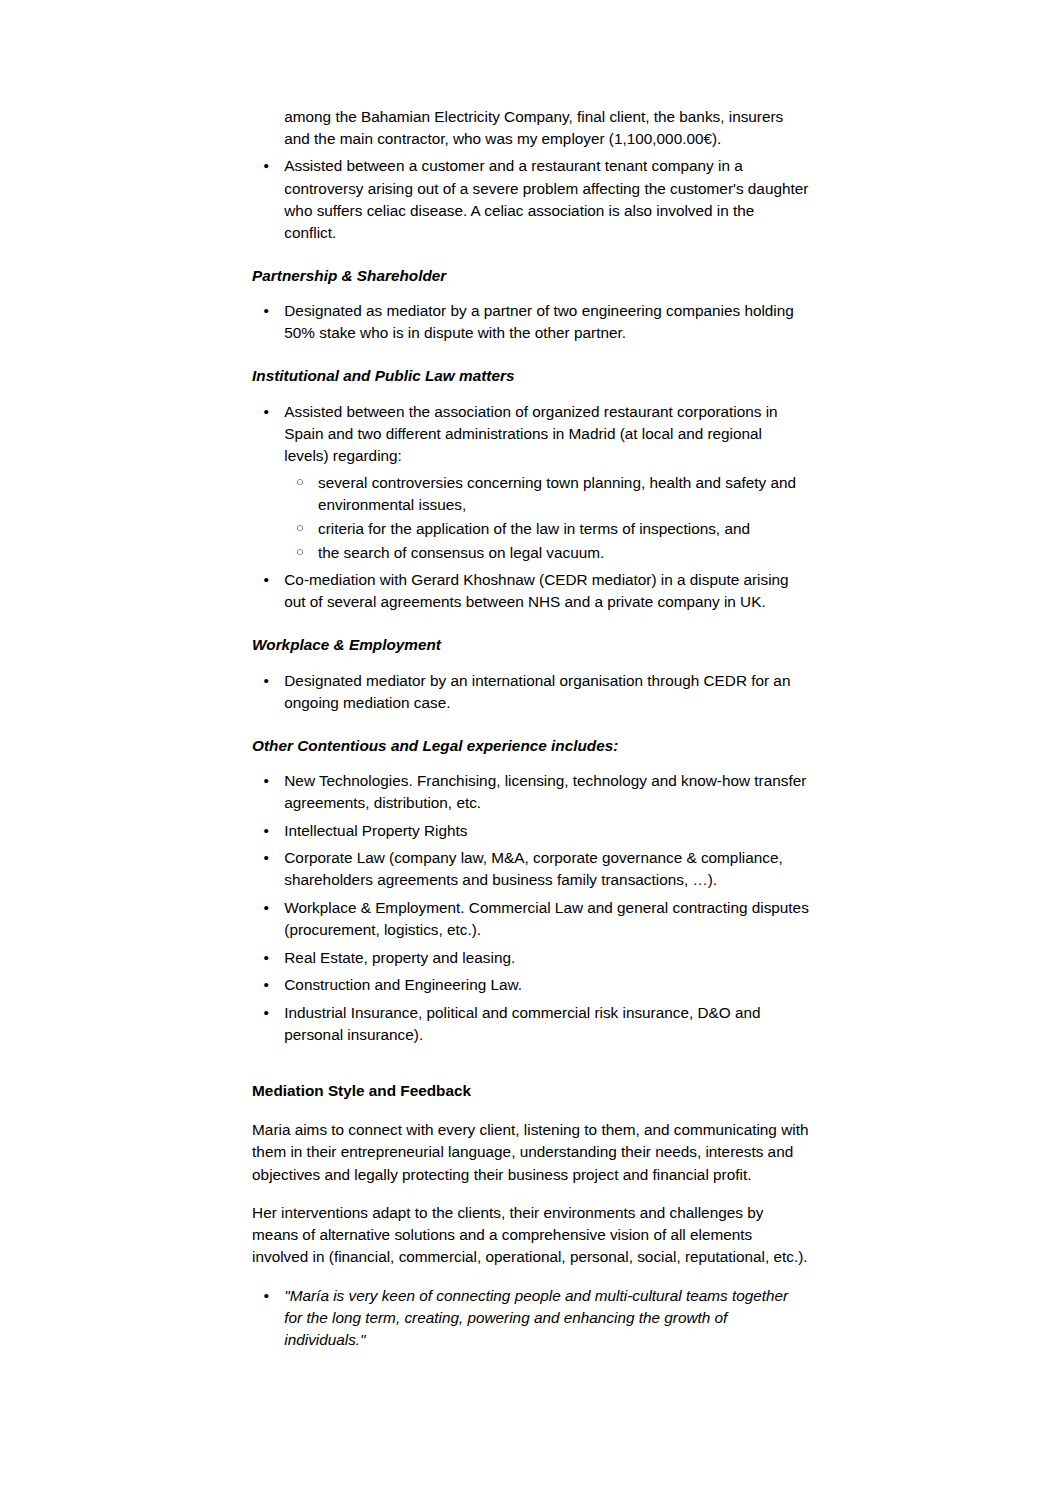among the Bahamian Electricity Company, final client, the banks, insurers and the main contractor, who was my employer (1,100,000.00€).
Assisted between a customer and a restaurant tenant company in a controversy arising out of a severe problem affecting the customer's daughter who suffers celiac disease. A celiac association is also involved in the conflict.
Partnership & Shareholder
Designated as mediator by a partner of two engineering companies holding 50% stake who is in dispute with the other partner.
Institutional and Public Law matters
Assisted between the association of organized restaurant corporations in Spain and two different administrations in Madrid (at local and regional levels) regarding:
several controversies concerning town planning, health and safety and environmental issues,
criteria for the application of the law in terms of inspections, and
the search of consensus on legal vacuum.
Co-mediation with Gerard Khoshnaw (CEDR mediator) in a dispute arising out of several agreements between NHS and a private company in UK.
Workplace & Employment
Designated mediator by an international organisation through CEDR for an ongoing mediation case.
Other Contentious and Legal experience includes:
New Technologies. Franchising, licensing, technology and know-how transfer agreements, distribution, etc.
Intellectual Property Rights
Corporate Law (company law, M&A, corporate governance & compliance, shareholders agreements and business family transactions, …).
Workplace & Employment. Commercial Law and general contracting disputes (procurement, logistics, etc.).
Real Estate, property and leasing.
Construction and Engineering Law.
Industrial Insurance, political and commercial risk insurance, D&O and personal insurance).
Mediation Style and Feedback
Maria aims to connect with every client, listening to them, and communicating with them in their entrepreneurial language, understanding their needs, interests and objectives and legally protecting their business project and financial profit.
Her interventions adapt to the clients, their environments and challenges by means of alternative solutions and a comprehensive vision of all elements involved in (financial, commercial, operational, personal, social, reputational, etc.).
"María is very keen of connecting people and multi-cultural teams together for the long term, creating, powering and enhancing the growth of individuals."